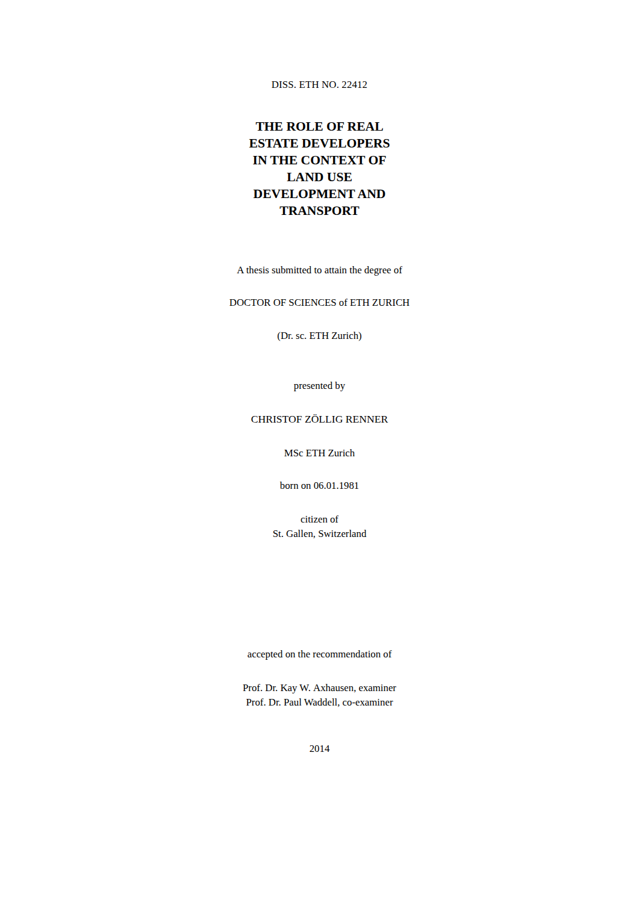DISS. ETH NO. 22412
The Role of Real Estate Developers in the Context of Land Use Development and Transport
A thesis submitted to attain the degree of
DOCTOR OF SCIENCES of ETH ZURICH
(Dr. sc. ETH Zurich)
presented by
Christof Zöllig Renner
MSc ETH Zurich
born on 06.01.1981
citizen of
St. Gallen, Switzerland
accepted on the recommendation of
Prof. Dr. Kay W. Axhausen, examiner
Prof. Dr. Paul Waddell, co-examiner
2014